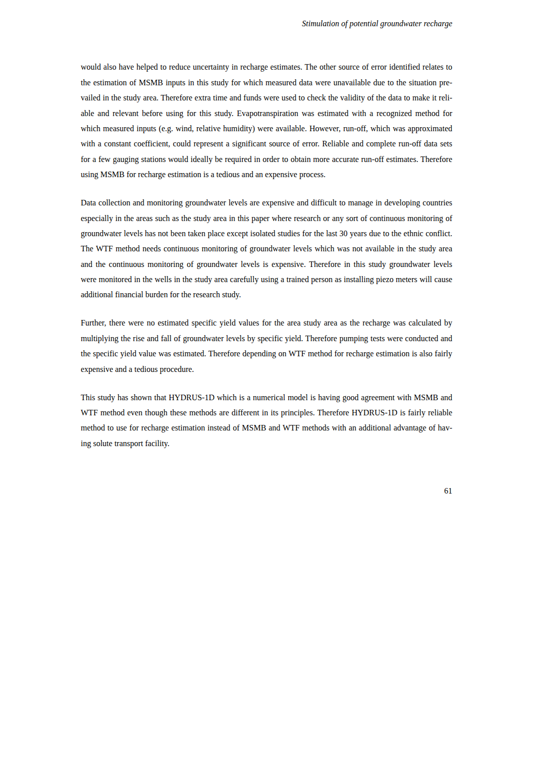Stimulation of potential groundwater recharge
would also have helped to reduce uncertainty in recharge estimates. The other source of error identified relates to the estimation of MSMB inputs in this study for which measured data were unavailable due to the situation prevailed in the study area. Therefore extra time and funds were used to check the validity of the data to make it reliable and relevant before using for this study. Evapotranspiration was estimated with a recognized method for which measured inputs (e.g. wind, relative humidity) were available. However, run-off, which was approximated with a constant coefficient, could represent a significant source of error. Reliable and complete run-off data sets for a few gauging stations would ideally be required in order to obtain more accurate run-off estimates. Therefore using MSMB for recharge estimation is a tedious and an expensive process.
Data collection and monitoring groundwater levels are expensive and difficult to manage in developing countries especially in the areas such as the study area in this paper where research or any sort of continuous monitoring of groundwater levels has not been taken place except isolated studies for the last 30 years due to the ethnic conflict. The WTF method needs continuous monitoring of groundwater levels which was not available in the study area and the continuous monitoring of groundwater levels is expensive. Therefore in this study groundwater levels were monitored in the wells in the study area carefully using a trained person as installing piezo meters will cause additional financial burden for the research study.
Further, there were no estimated specific yield values for the area study area as the recharge was calculated by multiplying the rise and fall of groundwater levels by specific yield. Therefore pumping tests were conducted and the specific yield value was estimated. Therefore depending on WTF method for recharge estimation is also fairly expensive and a tedious procedure.
This study has shown that HYDRUS-1D which is a numerical model is having good agreement with MSMB and WTF method even though these methods are different in its principles. Therefore HYDRUS-1D is fairly reliable method to use for recharge estimation instead of MSMB and WTF methods with an additional advantage of having solute transport facility.
61